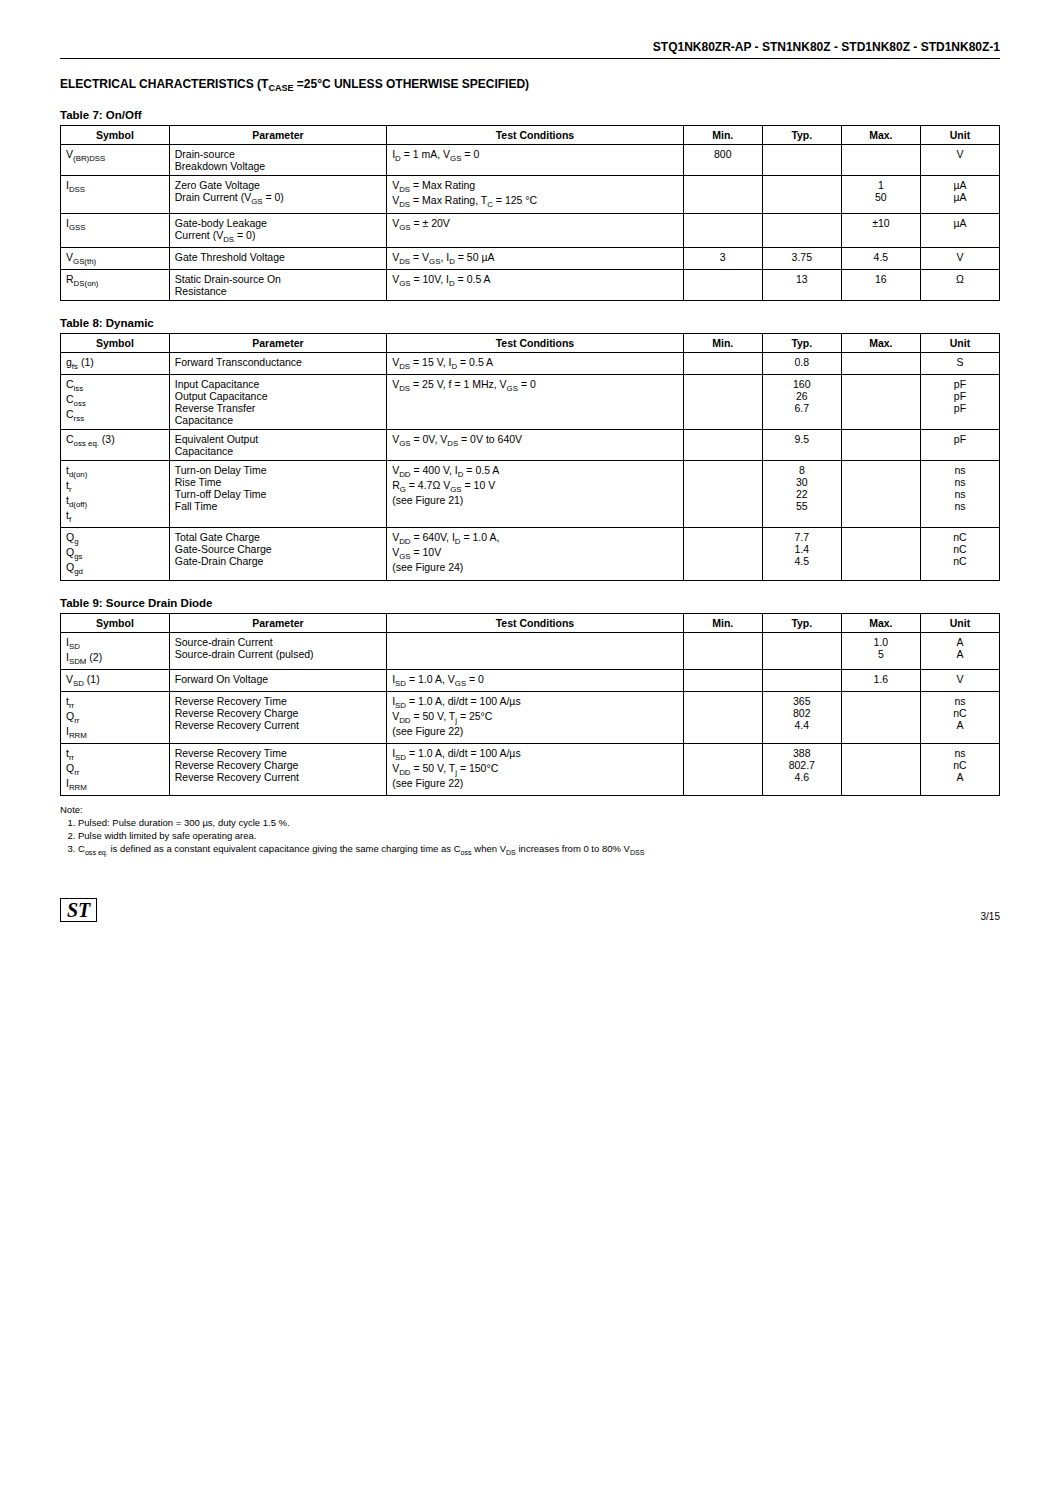STQ1NK80ZR-AP - STN1NK80Z - STD1NK80Z - STD1NK80Z-1
ELECTRICAL CHARACTERISTICS (TCASE =25°C UNLESS OTHERWISE SPECIFIED)
Table 7: On/Off
| Symbol | Parameter | Test Conditions | Min. | Typ. | Max. | Unit |
| --- | --- | --- | --- | --- | --- | --- |
| V (BR)DSS | Drain-source Breakdown Voltage | I D = 1 mA, V GS = 0 | 800 | | | V |
| I DSS | Zero Gate Voltage Drain Current (V GS = 0) | V DS = Max Rating V DS = Max Rating, T C = 125 °C | | | 1 50 | µA µA |
| I GSS | Gate-body Leakage Current (V DS = 0) | V GS = ± 20V | | | ±10 | µA |
| V GS(th) | Gate Threshold Voltage | V DS = V GS , I D = 50 µA | 3 | 3.75 | 4.5 | V |
| R DS(on) | Static Drain-source On Resistance | V GS = 10V, I D = 0.5 A | | 13 | 16 | Ω |
Table 8: Dynamic
| Symbol | Parameter | Test Conditions | Min. | Typ. | Max. | Unit |
| --- | --- | --- | --- | --- | --- | --- |
| g fs (1) | Forward Transconductance | V DS = 15 V, I D = 0.5 A | | 0.8 | | S |
| C iss C oss C rss | Input Capacitance Output Capacitance Reverse Transfer Capacitance | V DS = 25 V, f = 1 MHz, V GS = 0 | | 160 26 6.7 | | pF pF pF |
| C oss eq. (3) | Equivalent Output Capacitance | V GS = 0V, V DS = 0V to 640V | | 9.5 | | pF |
| t d(on) t r t d(off) t f | Turn-on Delay Time Rise Time Turn-off Delay Time Fall Time | V DD = 400 V, I D = 0.5 A R G = 4.7Ω V GS = 10 V (see Figure 21) | | 8 30 22 55 | | ns ns ns ns |
| Q g Q gs Q gd | Total Gate Charge Gate-Source Charge Gate-Drain Charge | V DD = 640V, I D = 1.0 A, V GS = 10V (see Figure 24) | | 7.7 1.4 4.5 | | nC nC nC |
Table 9: Source Drain Diode
| Symbol | Parameter | Test Conditions | Min. | Typ. | Max. | Unit |
| --- | --- | --- | --- | --- | --- | --- |
| I SD I SDM (2) | Source-drain Current Source-drain Current (pulsed) | | | | 1.0 5 | A A |
| V SD (1) | Forward On Voltage | I SD = 1.0 A, V GS = 0 | | | 1.6 | V |
| t rr Q rr I RRM | Reverse Recovery Time Reverse Recovery Charge Reverse Recovery Current | I SD = 1.0 A, di/dt = 100 A/µs V DD = 50 V, T j = 25°C (see Figure 22) | | 365 802 4.4 | | ns nC A |
| t rr Q rr I RRM | Reverse Recovery Time Reverse Recovery Charge Reverse Recovery Current | I SD = 1.0 A, di/dt = 100 A/µs V DD = 50 V, T j = 150°C (see Figure 22) | | 388 802.7 4.6 | | ns nC A |
Note:
Pulsed: Pulse duration = 300 µs, duty cycle 1.5 %.
Pulse width limited by safe operating area.
Coss eq. is defined as a constant equivalent capacitance giving the same charging time as Coss when VDS increases from 0 to 80% VDSS
ST 3/15